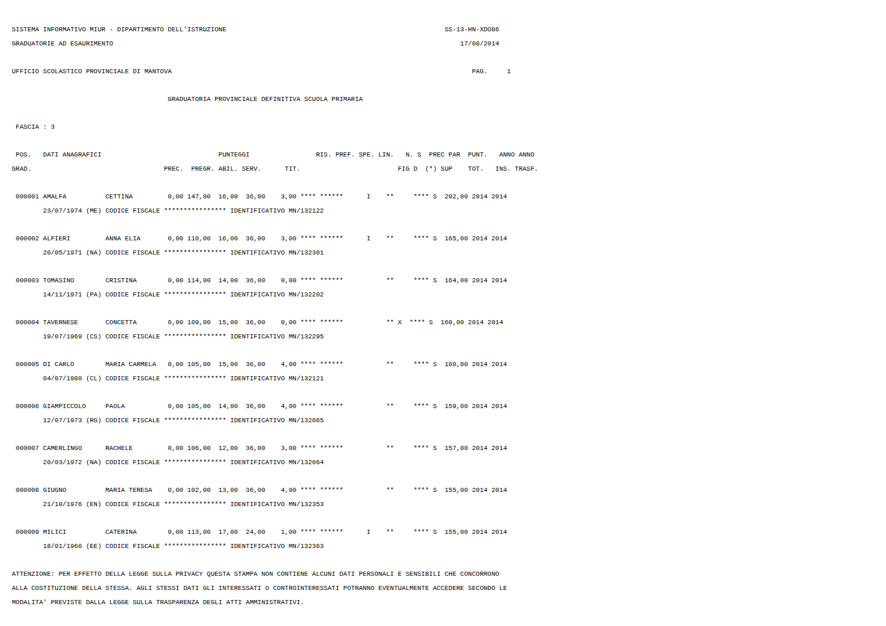SISTEMA INFORMATIVO MIUR - DIPARTIMENTO DELL'ISTRUZIONE SS-13-HN-XDO86
GRADUATORIE AD ESAURIMENTO 17/08/2014
UFFICIO SCOLASTICO PROVINCIALE DI MANTOVA PAG. 1
GRADUATORIA PROVINCIALE DEFINITIVA SCUOLA PRIMARIA
FASCIA : 3
POS. DATI ANAGRAFICI PUNTEGGI RIS. PREF. SPE. LIN. N. S PREC PAR PUNT. ANNO ANNO
GRAD. PREC. PREGR. ABIL. SERV. TIT. FIG D (*) SUP TOT. INS. TRASF.
000001 AMALFA CETTINA 0,00 147,00 16,00 36,00 3,00 **** ****** I ** **** S 202,00 2014 2014
23/07/1974 (ME) CODICE FISCALE **************** IDENTIFICATIVO MN/132122
000002 ALFIERI ANNA ELIA 0,00 110,00 16,00 36,00 3,00 **** ****** I ** **** S 165,00 2014 2014
20/05/1971 (NA) CODICE FISCALE **************** IDENTIFICATIVO MN/132301
000003 TOMASINO CRISTINA 0,00 114,00 14,00 36,00 0,00 **** ****** ** **** S 164,00 2014 2014
14/11/1971 (PA) CODICE FISCALE **************** IDENTIFICATIVO MN/132202
000004 TAVERNESE CONCETTA 0,00 109,00 15,00 36,00 0,00 **** ****** ** X **** S 160,00 2014 2014
19/07/1969 (CS) CODICE FISCALE **************** IDENTIFICATIVO MN/132295
000005 DI CARLO MARIA CARMELA 0,00 105,00 15,00 36,00 4,00 **** ****** ** **** S 160,00 2014 2014
04/07/1980 (CL) CODICE FISCALE **************** IDENTIFICATIVO MN/132121
000006 GIAMPICCOLO PAOLA 0,00 105,00 14,00 36,00 4,00 **** ****** ** **** S 159,00 2014 2014
12/07/1973 (RG) CODICE FISCALE **************** IDENTIFICATIVO MN/132065
000007 CAMERLINGO RACHELE 0,00 106,00 12,00 36,00 3,00 **** ****** ** **** S 157,00 2014 2014
20/03/1972 (NA) CODICE FISCALE **************** IDENTIFICATIVO MN/132064
000008 GIUGNO MARIA TERESA 0,00 102,00 13,00 36,00 4,00 **** ****** ** **** S 155,00 2014 2014
21/10/1976 (EN) CODICE FISCALE **************** IDENTIFICATIVO MN/132353
000009 MILICI CATERINA 0,00 113,00 17,00 24,00 1,00 **** ****** I ** **** S 155,00 2014 2014
18/01/1966 (EE) CODICE FISCALE **************** IDENTIFICATIVO MN/132363
ATTENZIONE: PER EFFETTO DELLA LEGGE SULLA PRIVACY QUESTA STAMPA NON CONTIENE ALCUNI DATI PERSONALI E SENSIBILI CHE CONCORRONO
ALLA COSTITUZIONE DELLA STESSA. AGLI STESSI DATI GLI INTERESSATI O CONTROINTERESSATI POTRANNO EVENTUALMENTE ACCEDERE SECONDO LE
MODALITA' PREVISTE DALLA LEGGE SULLA TRASPARENZA DEGLI ATTI AMMINISTRATIVI.